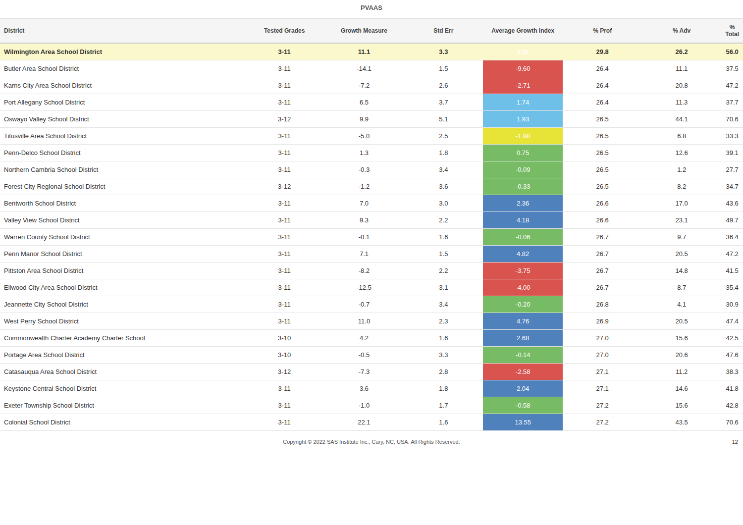PVAAS
| District | Tested Grades | Growth Measure | Std Err | Average Growth Index | % Prof | % Adv | % Total |
| --- | --- | --- | --- | --- | --- | --- | --- |
| Wilmington Area School District | 3-11 | 11.1 | 3.3 | 3.37 | 29.8 | 26.2 | 56.0 |
| Butler Area School District | 3-11 | -14.1 | 1.5 | -9.60 | 26.4 | 11.1 | 37.5 |
| Karns City Area School District | 3-11 | -7.2 | 2.6 | -2.71 | 26.4 | 20.8 | 47.2 |
| Port Allegany School District | 3-11 | 6.5 | 3.7 | 1.74 | 26.4 | 11.3 | 37.7 |
| Oswayo Valley School District | 3-12 | 9.9 | 5.1 | 1.93 | 26.5 | 44.1 | 70.6 |
| Titusville Area School District | 3-11 | -5.0 | 2.5 | -1.98 | 26.5 | 6.8 | 33.3 |
| Penn-Delco School District | 3-11 | 1.3 | 1.8 | 0.75 | 26.5 | 12.6 | 39.1 |
| Northern Cambria School District | 3-11 | -0.3 | 3.4 | -0.09 | 26.5 | 1.2 | 27.7 |
| Forest City Regional School District | 3-12 | -1.2 | 3.6 | -0.33 | 26.5 | 8.2 | 34.7 |
| Bentworth School District | 3-11 | 7.0 | 3.0 | 2.36 | 26.6 | 17.0 | 43.6 |
| Valley View School District | 3-11 | 9.3 | 2.2 | 4.18 | 26.6 | 23.1 | 49.7 |
| Warren County School District | 3-11 | -0.1 | 1.6 | -0.06 | 26.7 | 9.7 | 36.4 |
| Penn Manor School District | 3-11 | 7.1 | 1.5 | 4.82 | 26.7 | 20.5 | 47.2 |
| Pittston Area School District | 3-11 | -8.2 | 2.2 | -3.75 | 26.7 | 14.8 | 41.5 |
| Ellwood City Area School District | 3-11 | -12.5 | 3.1 | -4.00 | 26.7 | 8.7 | 35.4 |
| Jeannette City School District | 3-11 | -0.7 | 3.4 | -0.20 | 26.8 | 4.1 | 30.9 |
| West Perry School District | 3-11 | 11.0 | 2.3 | 4.76 | 26.9 | 20.5 | 47.4 |
| Commonwealth Charter Academy Charter School | 3-10 | 4.2 | 1.6 | 2.68 | 27.0 | 15.6 | 42.5 |
| Portage Area School District | 3-10 | -0.5 | 3.3 | -0.14 | 27.0 | 20.6 | 47.6 |
| Catasauqua Area School District | 3-12 | -7.3 | 2.8 | -2.58 | 27.1 | 11.2 | 38.3 |
| Keystone Central School District | 3-11 | 3.6 | 1.8 | 2.04 | 27.1 | 14.6 | 41.8 |
| Exeter Township School District | 3-11 | -1.0 | 1.7 | -0.58 | 27.2 | 15.6 | 42.8 |
| Colonial School District | 3-11 | 22.1 | 1.6 | 13.55 | 27.2 | 43.5 | 70.6 |
Copyright © 2022 SAS Institute Inc., Cary, NC, USA. All Rights Reserved. 12